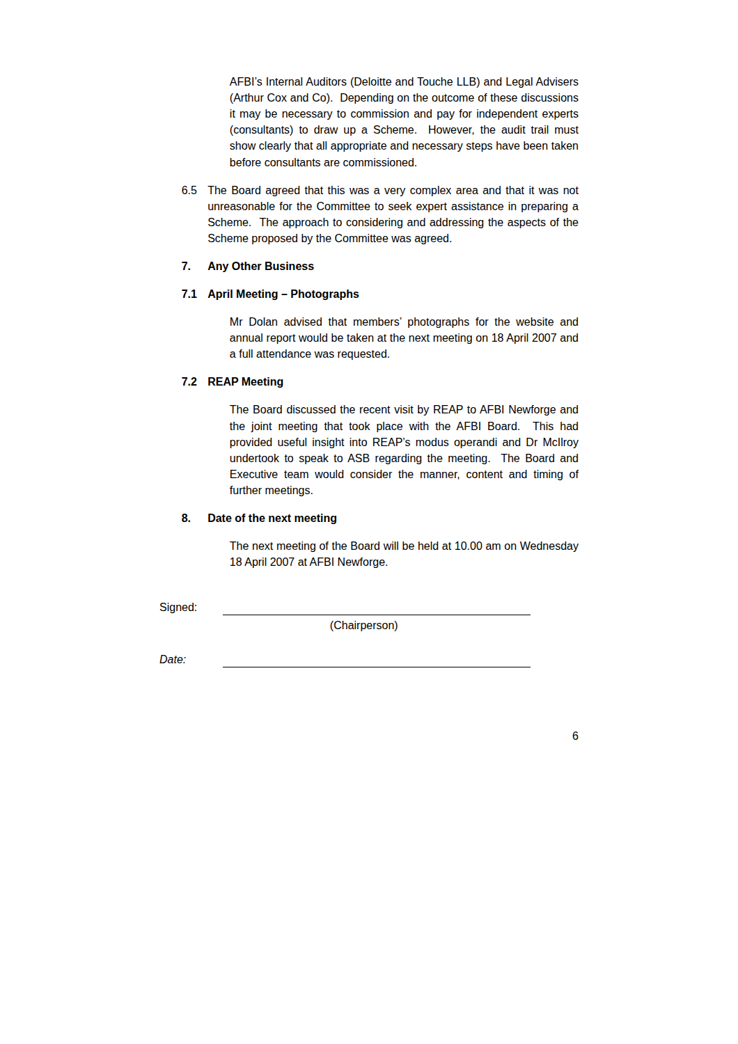AFBI’s Internal Auditors (Deloitte and Touche LLB) and Legal Advisers (Arthur Cox and Co). Depending on the outcome of these discussions it may be necessary to commission and pay for independent experts (consultants) to draw up a Scheme. However, the audit trail must show clearly that all appropriate and necessary steps have been taken before consultants are commissioned.
6.5
The Board agreed that this was a very complex area and that it was not unreasonable for the Committee to seek expert assistance in preparing a Scheme. The approach to considering and addressing the aspects of the Scheme proposed by the Committee was agreed.
7. Any Other Business
7.1 April Meeting – Photographs
Mr Dolan advised that members’ photographs for the website and annual report would be taken at the next meeting on 18 April 2007 and a full attendance was requested.
7.2 REAP Meeting
The Board discussed the recent visit by REAP to AFBI Newforge and the joint meeting that took place with the AFBI Board. This had provided useful insight into REAP’s modus operandi and Dr McIlroy undertook to speak to ASB regarding the meeting. The Board and Executive team would consider the manner, content and timing of further meetings.
8. Date of the next meeting
The next meeting of the Board will be held at 10.00 am on Wednesday 18 April 2007 at AFBI Newforge.
Signed:
(Chairperson)
Date:
6